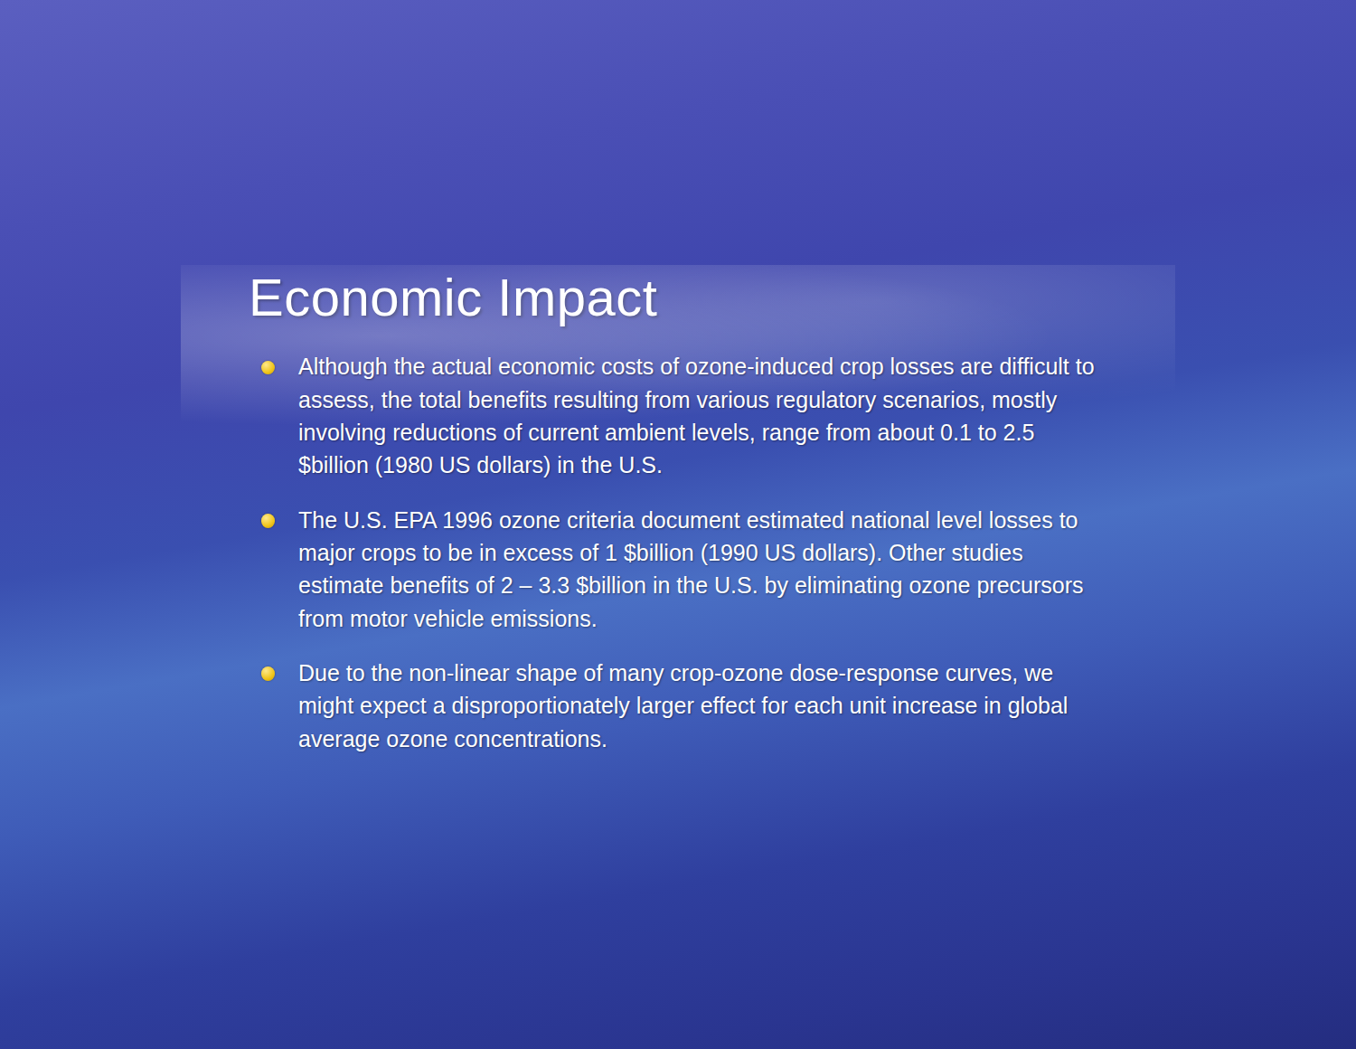Economic Impact
Although the actual economic costs of ozone-induced crop losses are difficult to assess, the total benefits resulting from various regulatory scenarios, mostly involving reductions of current ambient levels, range from about 0.1 to 2.5 $billion (1980 US dollars) in the U.S.
The U.S. EPA 1996 ozone criteria document estimated national level losses to major crops to be in excess of 1 $billion (1990 US dollars). Other studies estimate benefits of 2 – 3.3 $billion in the U.S. by eliminating ozone precursors from motor vehicle emissions.
Due to the non-linear shape of many crop-ozone dose-response curves, we might expect a disproportionately larger effect for each unit increase in global average ozone concentrations.